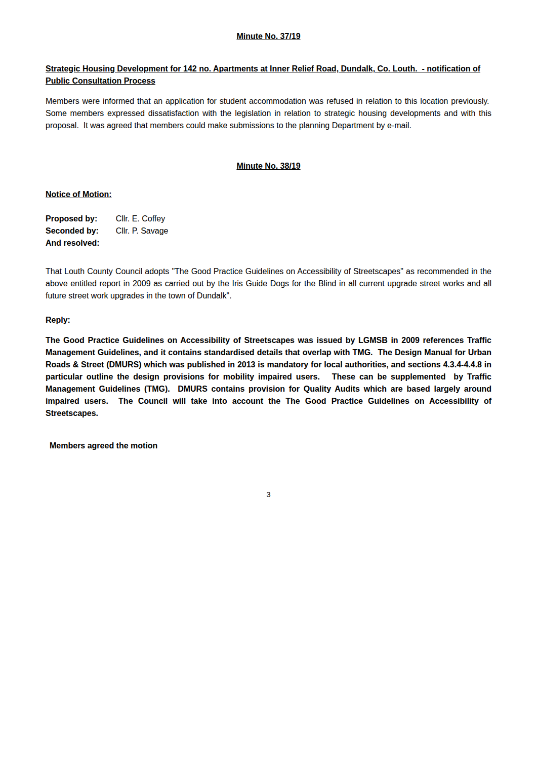Minute No. 37/19
Strategic Housing Development for 142 no. Apartments at Inner Relief Road, Dundalk, Co. Louth. - notification of Public Consultation Process
Members were informed that an application for student accommodation was refused in relation to this location previously. Some members expressed dissatisfaction with the legislation in relation to strategic housing developments and with this proposal. It was agreed that members could make submissions to the planning Department by e-mail.
Minute No. 38/19
Notice of Motion:
| Proposed by: | Cllr. E. Coffey |
| Seconded by: | Cllr. P. Savage |
| And resolved: | |
That Louth County Council adopts "The Good Practice Guidelines on Accessibility of Streetscapes" as recommended in the above entitled report in 2009 as carried out by the Iris Guide Dogs for the Blind in all current upgrade street works and all future street work upgrades in the town of Dundalk".
Reply:
The Good Practice Guidelines on Accessibility of Streetscapes was issued by LGMSB in 2009 references Traffic Management Guidelines, and it contains standardised details that overlap with TMG. The Design Manual for Urban Roads & Street (DMURS) which was published in 2013 is mandatory for local authorities, and sections 4.3.4-4.4.8 in particular outline the design provisions for mobility impaired users. These can be supplemented by Traffic Management Guidelines (TMG). DMURS contains provision for Quality Audits which are based largely around impaired users. The Council will take into account the The Good Practice Guidelines on Accessibility of Streetscapes.
Members agreed the motion
3